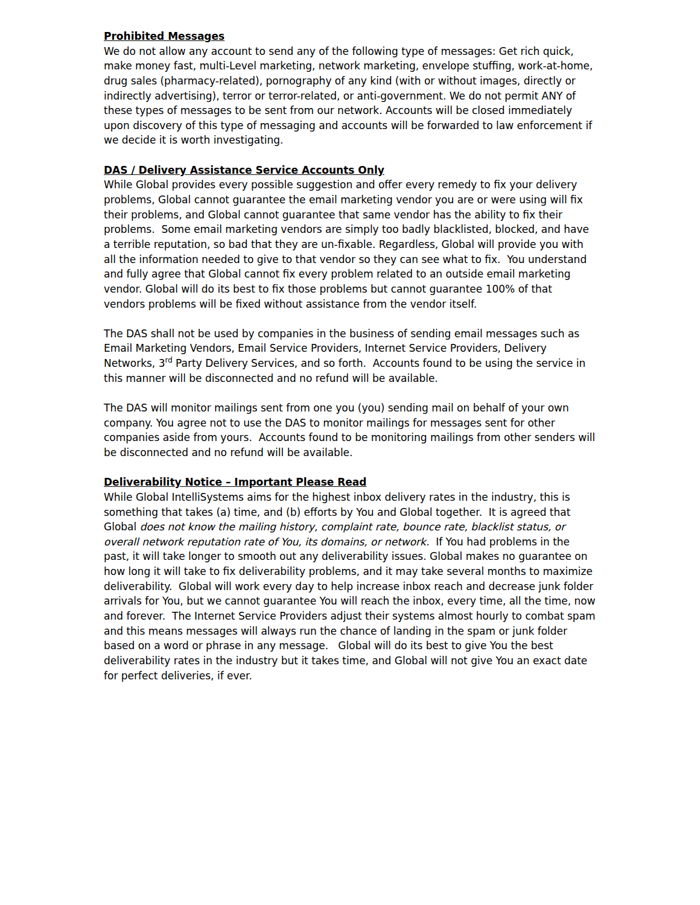Prohibited Messages
We do not allow any account to send any of the following type of messages: Get rich quick, make money fast, multi-Level marketing, network marketing, envelope stuffing, work-at-home, drug sales (pharmacy-related), pornography of any kind (with or without images, directly or indirectly advertising), terror or terror-related, or anti-government. We do not permit ANY of these types of messages to be sent from our network. Accounts will be closed immediately upon discovery of this type of messaging and accounts will be forwarded to law enforcement if we decide it is worth investigating.
DAS / Delivery Assistance Service Accounts Only
While Global provides every possible suggestion and offer every remedy to fix your delivery problems, Global cannot guarantee the email marketing vendor you are or were using will fix their problems, and Global cannot guarantee that same vendor has the ability to fix their problems. Some email marketing vendors are simply too badly blacklisted, blocked, and have a terrible reputation, so bad that they are un-fixable. Regardless, Global will provide you with all the information needed to give to that vendor so they can see what to fix. You understand and fully agree that Global cannot fix every problem related to an outside email marketing vendor. Global will do its best to fix those problems but cannot guarantee 100% of that vendors problems will be fixed without assistance from the vendor itself.
The DAS shall not be used by companies in the business of sending email messages such as Email Marketing Vendors, Email Service Providers, Internet Service Providers, Delivery Networks, 3rd Party Delivery Services, and so forth. Accounts found to be using the service in this manner will be disconnected and no refund will be available.
The DAS will monitor mailings sent from one you (you) sending mail on behalf of your own company. You agree not to use the DAS to monitor mailings for messages sent for other companies aside from yours. Accounts found to be monitoring mailings from other senders will be disconnected and no refund will be available.
Deliverability Notice – Important Please Read
While Global IntelliSystems aims for the highest inbox delivery rates in the industry, this is something that takes (a) time, and (b) efforts by You and Global together. It is agreed that Global does not know the mailing history, complaint rate, bounce rate, blacklist status, or overall network reputation rate of You, its domains, or network. If You had problems in the past, it will take longer to smooth out any deliverability issues. Global makes no guarantee on how long it will take to fix deliverability problems, and it may take several months to maximize deliverability. Global will work every day to help increase inbox reach and decrease junk folder arrivals for You, but we cannot guarantee You will reach the inbox, every time, all the time, now and forever. The Internet Service Providers adjust their systems almost hourly to combat spam and this means messages will always run the chance of landing in the spam or junk folder based on a word or phrase in any message. Global will do its best to give You the best deliverability rates in the industry but it takes time, and Global will not give You an exact date for perfect deliveries, if ever.